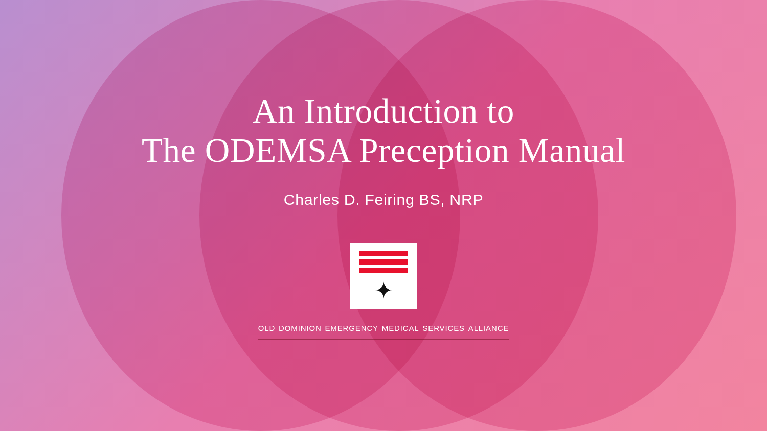An Introduction to The ODEMSA Preception Manual
Charles D. Feiring BS, NRP
✦
Old Dominion Emergency Medical Services Alliance